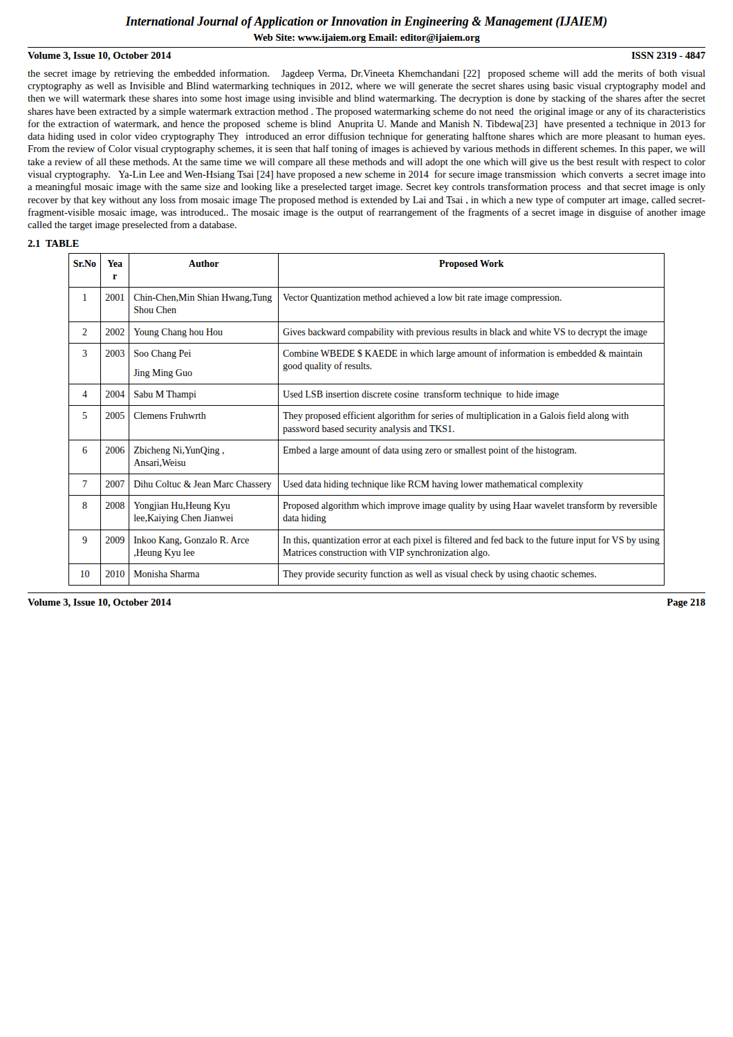International Journal of Application or Innovation in Engineering & Management (IJAIEM)
Web Site: www.ijaiem.org Email: editor@ijaiem.org
Volume 3, Issue 10, October 2014 ISSN 2319 - 4847
the secret image by retrieving the embedded information. Jagdeep Verma, Dr.Vineeta Khemchandani [22] proposed scheme will add the merits of both visual cryptography as well as Invisible and Blind watermarking techniques in 2012, where we will generate the secret shares using basic visual cryptography model and then we will watermark these shares into some host image using invisible and blind watermarking. The decryption is done by stacking of the shares after the secret shares have been extracted by a simple watermark extraction method . The proposed watermarking scheme do not need the original image or any of its characteristics for the extraction of watermark, and hence the proposed scheme is blind Anuprita U. Mande and Manish N. Tibdewa[23] have presented a technique in 2013 for data hiding used in color video cryptography They introduced an error diffusion technique for generating halftone shares which are more pleasant to human eyes. From the review of Color visual cryptography schemes, it is seen that half toning of images is achieved by various methods in different schemes. In this paper, we will take a review of all these methods. At the same time we will compare all these methods and will adopt the one which will give us the best result with respect to color visual cryptography. Ya-Lin Lee and Wen-Hsiang Tsai [24] have proposed a new scheme in 2014 for secure image transmission which converts a secret image into a meaningful mosaic image with the same size and looking like a preselected target image. Secret key controls transformation process and that secret image is only recover by that key without any loss from mosaic image The proposed method is extended by Lai and Tsai , in which a new type of computer art image, called secret-fragment-visible mosaic image, was introduced.. The mosaic image is the output of rearrangement of the fragments of a secret image in disguise of another image called the target image preselected from a database.
2.1 TABLE
| Sr.No | Yea r | Author | Proposed Work |
| --- | --- | --- | --- |
| 1 | 2001 | Chin-Chen,Min Shian Hwang,Tung Shou Chen | Vector Quantization method achieved a low bit rate image compression. |
| 2 | 2002 | Young Chang hou Hou | Gives backward compability with previous results in black and white VS to decrypt the image |
| 3 | 2003 | Soo Chang Pei Jing Ming Guo | Combine WBEDE $ KAEDE in which large amount of information is embedded & maintain good quality of results. |
| 4 | 2004 | Sabu M Thampi | Used LSB insertion discrete cosine transform technique to hide image |
| 5 | 2005 | Clemens Fruhwrth | They proposed efficient algorithm for series of multiplication in a Galois field along with password based security analysis and TKS1. |
| 6 | 2006 | Zbicheng Ni,YunQing , Ansari,Weisu | Embed a large amount of data using zero or smallest point of the histogram. |
| 7 | 2007 | Dihu Coltuc & Jean Marc Chassery | Used data hiding technique like RCM having lower mathematical complexity |
| 8 | 2008 | Yongjian Hu,Heung Kyu lee,Kaiying Chen Jianwei | Proposed algorithm which improve image quality by using Haar wavelet transform by reversible data hiding |
| 9 | 2009 | Inkoo Kang, Gonzalo R. Arce ,Heung Kyu lee | In this, quantization error at each pixel is filtered and fed back to the future input for VS by using Matrices construction with VIP synchronization algo. |
| 10 | 2010 | Monisha Sharma | They provide security function as well as visual check by using chaotic schemes. |
Volume 3, Issue 10, October 2014 Page 218